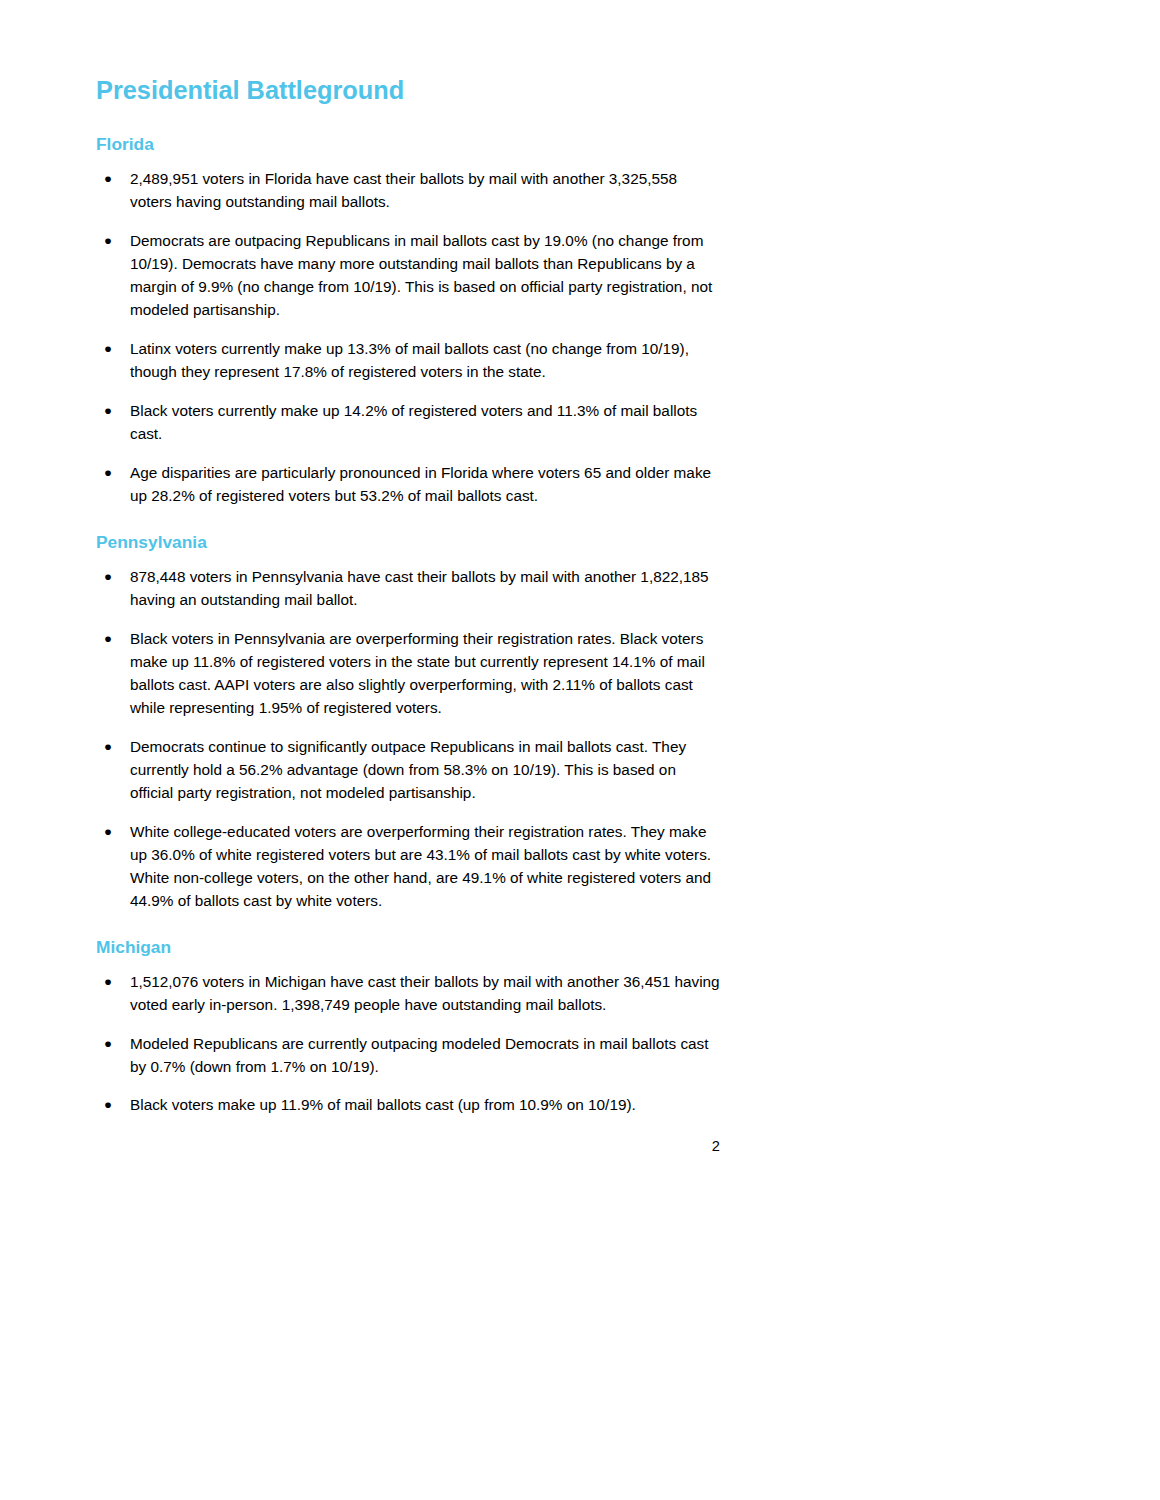Presidential Battleground
Florida
2,489,951 voters in Florida have cast their ballots by mail with another 3,325,558 voters having outstanding mail ballots.
Democrats are outpacing Republicans in mail ballots cast by 19.0% (no change from 10/19). Democrats have many more outstanding mail ballots than Republicans by a margin of 9.9% (no change from 10/19). This is based on official party registration, not modeled partisanship.
Latinx voters currently make up 13.3% of mail ballots cast (no change from 10/19), though they represent 17.8% of registered voters in the state.
Black voters currently make up 14.2% of registered voters and 11.3% of mail ballots cast.
Age disparities are particularly pronounced in Florida where voters 65 and older make up 28.2% of registered voters but 53.2% of mail ballots cast.
Pennsylvania
878,448 voters in Pennsylvania have cast their ballots by mail with another 1,822,185 having an outstanding mail ballot.
Black voters in Pennsylvania are overperforming their registration rates. Black voters make up 11.8% of registered voters in the state but currently represent 14.1% of mail ballots cast. AAPI voters are also slightly overperforming, with 2.11% of ballots cast while representing 1.95% of registered voters.
Democrats continue to significantly outpace Republicans in mail ballots cast. They currently hold a 56.2% advantage (down from 58.3% on 10/19). This is based on official party registration, not modeled partisanship.
White college-educated voters are overperforming their registration rates. They make up 36.0% of white registered voters but are 43.1% of mail ballots cast by white voters. White non-college voters, on the other hand, are 49.1% of white registered voters and 44.9% of ballots cast by white voters.
Michigan
1,512,076 voters in Michigan have cast their ballots by mail with another 36,451 having voted early in-person. 1,398,749 people have outstanding mail ballots.
Modeled Republicans are currently outpacing modeled Democrats in mail ballots cast by 0.7% (down from 1.7% on 10/19).
Black voters make up 11.9% of mail ballots cast (up from 10.9% on 10/19).
2